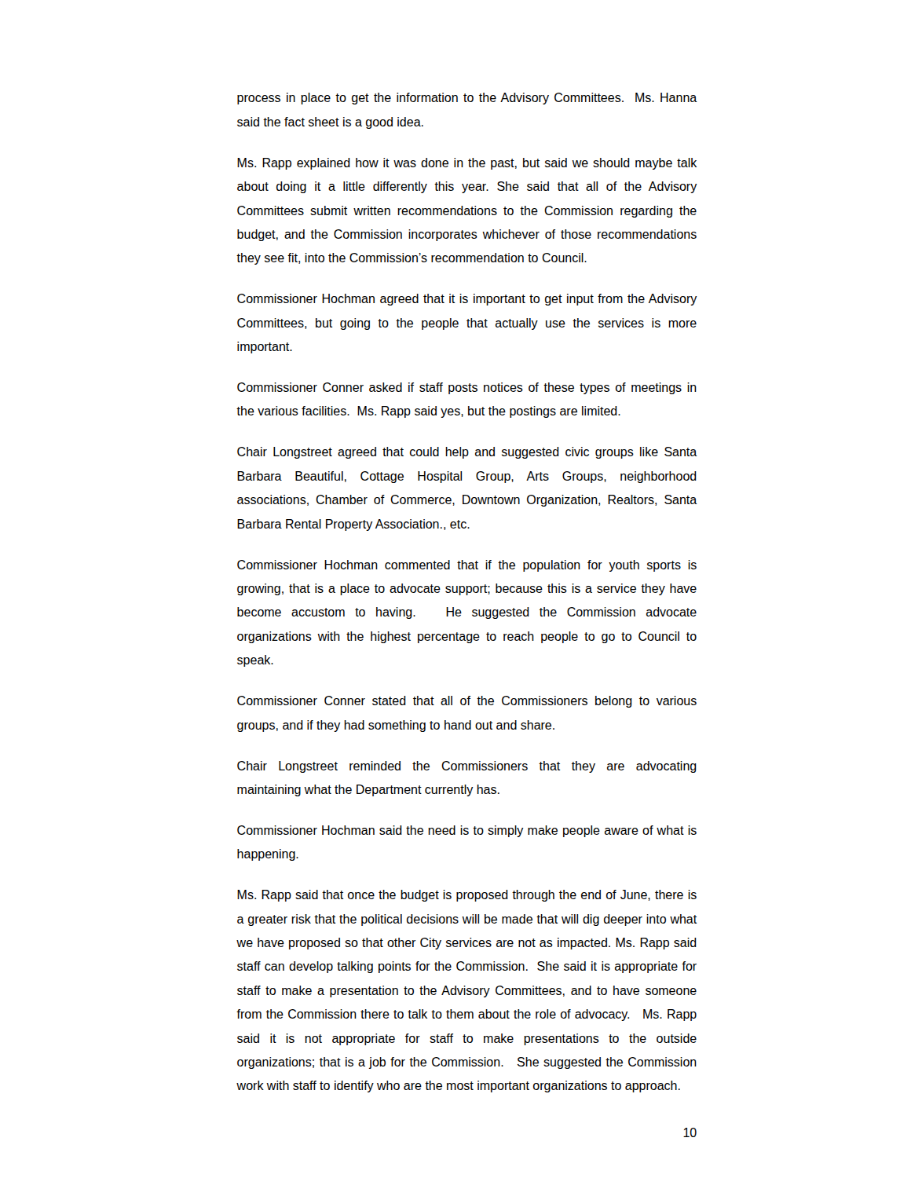process in place to get the information to the Advisory Committees. Ms. Hanna said the fact sheet is a good idea.
Ms. Rapp explained how it was done in the past, but said we should maybe talk about doing it a little differently this year. She said that all of the Advisory Committees submit written recommendations to the Commission regarding the budget, and the Commission incorporates whichever of those recommendations they see fit, into the Commission’s recommendation to Council.
Commissioner Hochman agreed that it is important to get input from the Advisory Committees, but going to the people that actually use the services is more important.
Commissioner Conner asked if staff posts notices of these types of meetings in the various facilities. Ms. Rapp said yes, but the postings are limited.
Chair Longstreet agreed that could help and suggested civic groups like Santa Barbara Beautiful, Cottage Hospital Group, Arts Groups, neighborhood associations, Chamber of Commerce, Downtown Organization, Realtors, Santa Barbara Rental Property Association., etc.
Commissioner Hochman commented that if the population for youth sports is growing, that is a place to advocate support; because this is a service they have become accustom to having. He suggested the Commission advocate organizations with the highest percentage to reach people to go to Council to speak.
Commissioner Conner stated that all of the Commissioners belong to various groups, and if they had something to hand out and share.
Chair Longstreet reminded the Commissioners that they are advocating maintaining what the Department currently has.
Commissioner Hochman said the need is to simply make people aware of what is happening.
Ms. Rapp said that once the budget is proposed through the end of June, there is a greater risk that the political decisions will be made that will dig deeper into what we have proposed so that other City services are not as impacted. Ms. Rapp said staff can develop talking points for the Commission. She said it is appropriate for staff to make a presentation to the Advisory Committees, and to have someone from the Commission there to talk to them about the role of advocacy. Ms. Rapp said it is not appropriate for staff to make presentations to the outside organizations; that is a job for the Commission. She suggested the Commission work with staff to identify who are the most important organizations to approach.
10